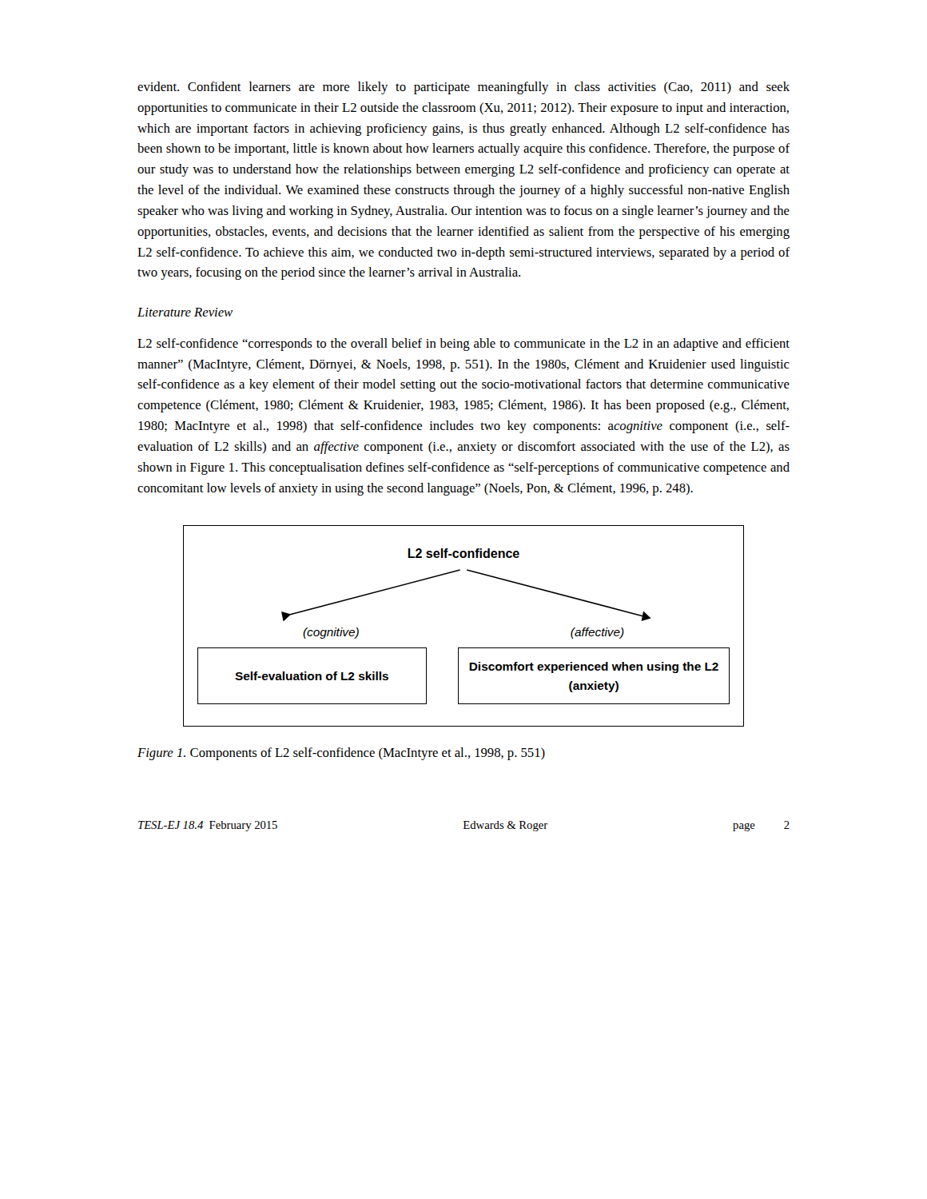evident. Confident learners are more likely to participate meaningfully in class activities (Cao, 2011) and seek opportunities to communicate in their L2 outside the classroom (Xu, 2011; 2012). Their exposure to input and interaction, which are important factors in achieving proficiency gains, is thus greatly enhanced. Although L2 self-confidence has been shown to be important, little is known about how learners actually acquire this confidence. Therefore, the purpose of our study was to understand how the relationships between emerging L2 self-confidence and proficiency can operate at the level of the individual. We examined these constructs through the journey of a highly successful non-native English speaker who was living and working in Sydney, Australia. Our intention was to focus on a single learner’s journey and the opportunities, obstacles, events, and decisions that the learner identified as salient from the perspective of his emerging L2 self-confidence. To achieve this aim, we conducted two in-depth semi-structured interviews, separated by a period of two years, focusing on the period since the learner’s arrival in Australia.
Literature Review
L2 self-confidence “corresponds to the overall belief in being able to communicate in the L2 in an adaptive and efficient manner” (MacIntyre, Clément, Dörnyei, & Noels, 1998, p. 551). In the 1980s, Clément and Kruidenier used linguistic self-confidence as a key element of their model setting out the socio-motivational factors that determine communicative competence (Clément, 1980; Clément & Kruidenier, 1983, 1985; Clément, 1986). It has been proposed (e.g., Clément, 1980; MacIntyre et al., 1998) that self-confidence includes two key components: acognitive component (i.e., self-evaluation of L2 skills) and an affective component (i.e., anxiety or discomfort associated with the use of the L2), as shown in Figure 1. This conceptualisation defines self-confidence as “self-perceptions of communicative competence and concomitant low levels of anxiety in using the second language” (Noels, Pon, & Clément, 1996, p. 248).
L2 self-confidence
(cognitive) (affective)
Self-evaluation of L2 skills
Discomfort experienced when using the L2 (anxiety)
Figure 1. Components of L2 self-confidence (MacIntyre et al., 1998, p. 551)
TESL-EJ 18.4 February 2015 Edwards & Roger page 2